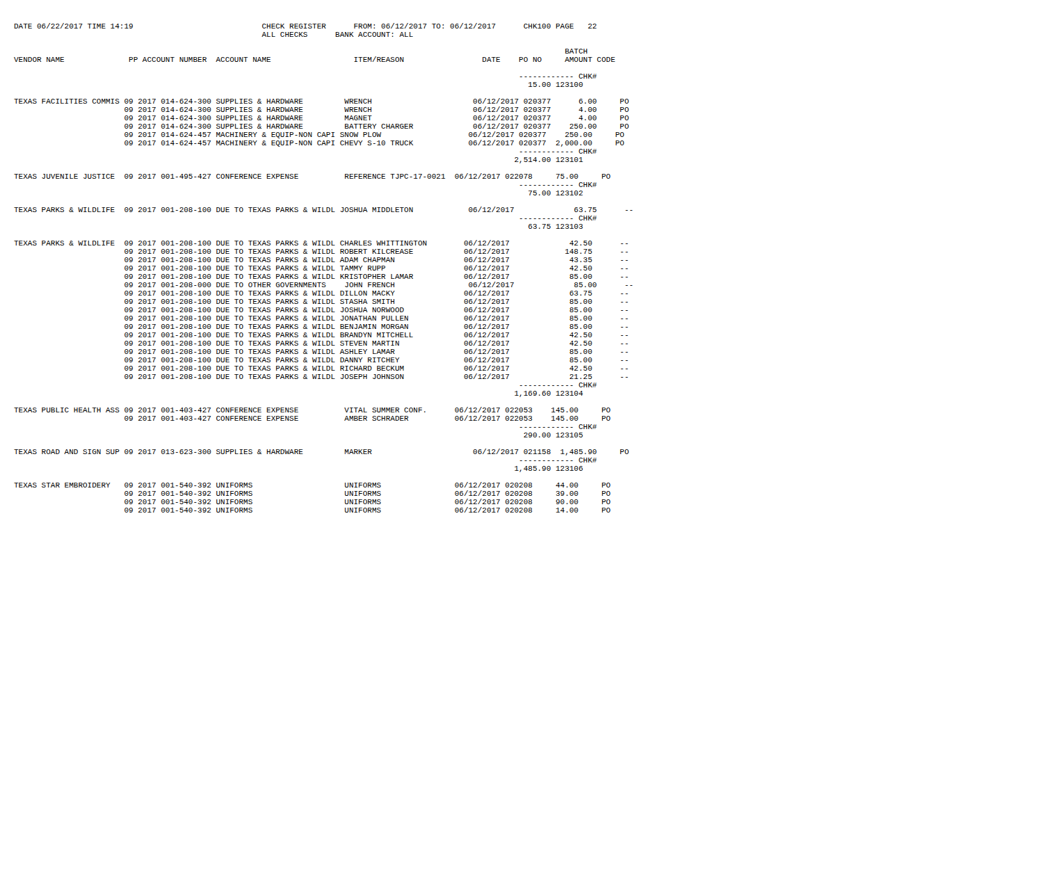DATE 06/22/2017 TIME 14:19 CHECK REGISTER FROM: 06/12/2017 TO: 06/12/2017 CHK100 PAGE 22 ALL CHECKS BANK ACCOUNT: ALL BATCH VENDOR NAME PP ACCOUNT NUMBER ACCOUNT NAME ITEM/REASON DATE PO NO AMOUNT CODE ------------ CHK# 15.00 123100 TEXAS FACILITIES COMMIS 09 2017 014-624-300 SUPPLIES & HARDWARE WRENCH 06/12/2017 020377 6.00 PO 09 2017 014-624-300 SUPPLIES & HARDWARE WRENCH 06/12/2017 020377 4.00 PO 09 2017 014-624-300 SUPPLIES & HARDWARE MAGNET 06/12/2017 020377 4.00 PO 09 2017 014-624-300 SUPPLIES & HARDWARE BATTERY CHARGER 06/12/2017 020377 250.00 PO 09 2017 014-624-457 MACHINERY & EQUIP-NON CAPI SNOW PLOW 06/12/2017 020377 250.00 PO 09 2017 014-624-457 MACHINERY & EQUIP-NON CAPI CHEVY S-10 TRUCK 06/12/2017 020377 2,000.00 PO ------------ CHK# 2,514.00 123101 TEXAS JUVENILE JUSTICE 09 2017 001-495-427 CONFERENCE EXPENSE REFERENCE TJPC-17-0021 06/12/2017 022078 75.00 PO ------------ CHK# 75.00 123102 TEXAS PARKS & WILDLIFE 09 2017 001-208-100 DUE TO TEXAS PARKS & WILDL JOSHUA MIDDLETON 06/12/2017 63.75 -- ------------ CHK# 63.75 123103 TEXAS PARKS & WILDLIFE 09 2017 001-208-100 DUE TO TEXAS PARKS & WILDL CHARLES WHITTINGTON 06/12/2017 42.50 -- 09 2017 001-208-100 DUE TO TEXAS PARKS & WILDL ROBERT KILCREASE 06/12/2017 148.75 -- 09 2017 001-208-100 DUE TO TEXAS PARKS & WILDL ADAM CHAPMAN 06/12/2017 43.35 -- 09 2017 001-208-100 DUE TO TEXAS PARKS & WILDL TAMMY RUPP 06/12/2017 42.50 -- 09 2017 001-208-100 DUE TO TEXAS PARKS & WILDL KRISTOPHER LAMAR 06/12/2017 85.00 -- 09 2017 001-208-000 DUE TO OTHER GOVERNMENTS JOHN FRENCH 06/12/2017 85.00 -- 09 2017 001-208-100 DUE TO TEXAS PARKS & WILDL DILLON MACKY 06/12/2017 63.75 -- 09 2017 001-208-100 DUE TO TEXAS PARKS & WILDL STASHA SMITH 06/12/2017 85.00 -- 09 2017 001-208-100 DUE TO TEXAS PARKS & WILDL JOSHUA NORWOOD 06/12/2017 85.00 -- 09 2017 001-208-100 DUE TO TEXAS PARKS & WILDL JONATHAN PULLEN 06/12/2017 85.00 -- 09 2017 001-208-100 DUE TO TEXAS PARKS & WILDL BENJAMIN MORGAN 06/12/2017 85.00 -- 09 2017 001-208-100 DUE TO TEXAS PARKS & WILDL BRANDYN MITCHELL 06/12/2017 42.50 -- 09 2017 001-208-100 DUE TO TEXAS PARKS & WILDL STEVEN MARTIN 06/12/2017 42.50 -- 09 2017 001-208-100 DUE TO TEXAS PARKS & WILDL ASHLEY LAMAR 06/12/2017 85.00 -- 09 2017 001-208-100 DUE TO TEXAS PARKS & WILDL DANNY RITCHEY 06/12/2017 85.00 -- 09 2017 001-208-100 DUE TO TEXAS PARKS & WILDL RICHARD BECKUM 06/12/2017 42.50 -- 09 2017 001-208-100 DUE TO TEXAS PARKS & WILDL JOSEPH JOHNSON 06/12/2017 21.25 -- ------------ CHK# 1,169.60 123104 TEXAS PUBLIC HEALTH ASS 09 2017 001-403-427 CONFERENCE EXPENSE VITAL SUMMER CONF. 06/12/2017 022053 145.00 PO 09 2017 001-403-427 CONFERENCE EXPENSE AMBER SCHRADER 06/12/2017 022053 145.00 PO ------------ CHK# 290.00 123105 TEXAS ROAD AND SIGN SUP 09 2017 013-623-300 SUPPLIES & HARDWARE MARKER 06/12/2017 021158 1,485.90 PO ------------ CHK# 1,485.90 123106 TEXAS STAR EMBROIDERY 09 2017 001-540-392 UNIFORMS UNIFORMS 06/12/2017 020208 44.00 PO 09 2017 001-540-392 UNIFORMS UNIFORMS 06/12/2017 020208 39.00 PO 09 2017 001-540-392 UNIFORMS UNIFORMS 06/12/2017 020208 90.00 PO 09 2017 001-540-392 UNIFORMS UNIFORMS 06/12/2017 020208 14.00 PO